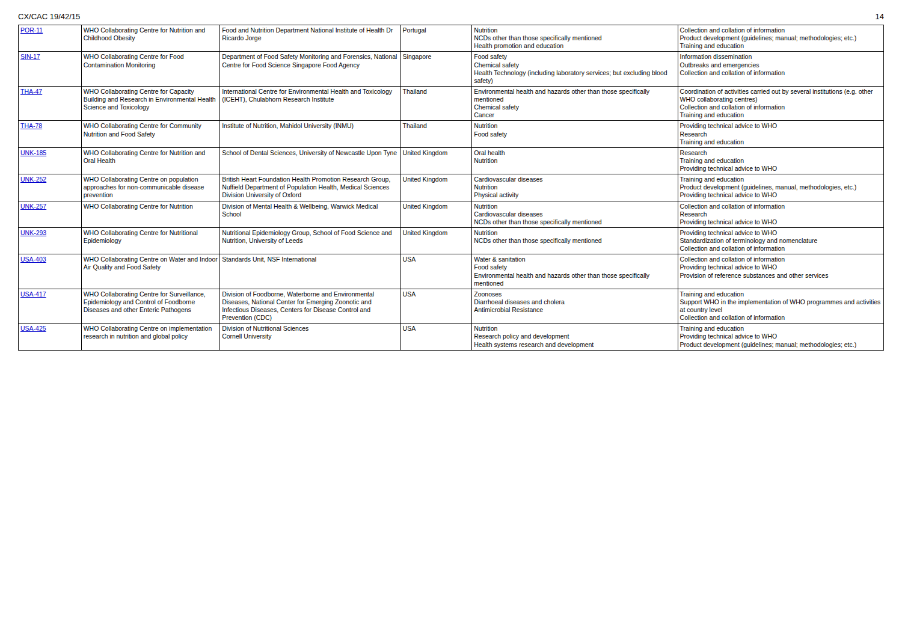CX/CAC 19/42/15 14
| POR-11 | WHO Collaborating Centre for Nutrition and Childhood Obesity | Food and Nutrition Department National Institute of Health Dr Ricardo Jorge | Portugal | Nutrition NCDs other than those specifically mentioned Health promotion and education | Collection and collation of information Product development (guidelines; manual; methodologies; etc.) Training and education |
| SIN-17 | WHO Collaborating Centre for Food Contamination Monitoring | Department of Food Safety Monitoring and Forensics, National Centre for Food Science Singapore Food Agency | Singapore | Food safety Chemical safety Health Technology (including laboratory services; but excluding blood safety) | Information dissemination Outbreaks and emergencies Collection and collation of information |
| THA-47 | WHO Collaborating Centre for Capacity Building and Research in Environmental Health Science and Toxicology | International Centre for Environmental Health and Toxicology (ICEHT), Chulabhorn Research Institute | Thailand | Environmental health and hazards other than those specifically mentioned Chemical safety Cancer | Coordination of activities carried out by several institutions (e.g. other WHO collaborating centres) Collection and collation of information Training and education |
| THA-78 | WHO Collaborating Centre for Community Nutrition and Food Safety | Institute of Nutrition, Mahidol University (INMU) | Thailand | Nutrition Food safety | Providing technical advice to WHO Research Training and education |
| UNK-185 | WHO Collaborating Centre for Nutrition and Oral Health | School of Dental Sciences, University of Newcastle Upon Tyne | United Kingdom | Oral health Nutrition | Research Training and education Providing technical advice to WHO |
| UNK-252 | WHO Collaborating Centre on population approaches for non-communicable disease prevention | British Heart Foundation Health Promotion Research Group, Nuffield Department of Population Health, Medical Sciences Division University of Oxford | United Kingdom | Cardiovascular diseases Nutrition Physical activity | Training and education Product development (guidelines, manual, methodologies, etc.) Providing technical advice to WHO |
| UNK-257 | WHO Collaborating Centre for Nutrition | Division of Mental Health & Wellbeing, Warwick Medical School | United Kingdom | Nutrition Cardiovascular diseases NCDs other than those specifically mentioned | Collection and collation of information Research Providing technical advice to WHO |
| UNK-293 | WHO Collaborating Centre for Nutritional Epidemiology | Nutritional Epidemiology Group, School of Food Science and Nutrition, University of Leeds | United Kingdom | Nutrition NCDs other than those specifically mentioned | Providing technical advice to WHO Standardization of terminology and nomenclature Collection and collation of information |
| USA-403 | WHO Collaborating Centre on Water and Indoor Air Quality and Food Safety | Standards Unit, NSF International | USA | Water & sanitation Food safety Environmental health and hazards other than those specifically mentioned | Collection and collation of information Providing technical advice to WHO Provision of reference substances and other services |
| USA-417 | WHO Collaborating Centre for Surveillance, Epidemiology and Control of Foodborne Diseases and other Enteric Pathogens | Division of Foodborne, Waterborne and Environmental Diseases, National Center for Emerging Zoonotic and Infectious Diseases, Centers for Disease Control and Prevention (CDC) | USA | Zoonoses Diarrhoeal diseases and cholera Antimicrobial Resistance | Training and education Support WHO in the implementation of WHO programmes and activities at country level Collection and collation of information |
| USA-425 | WHO Collaborating Centre on implementation research in nutrition and global policy | Division of Nutritional Sciences Cornell University | USA | Nutrition Research policy and development Health systems research and development | Training and education Providing technical advice to WHO Product development (guidelines; manual; methodologies; etc.) |